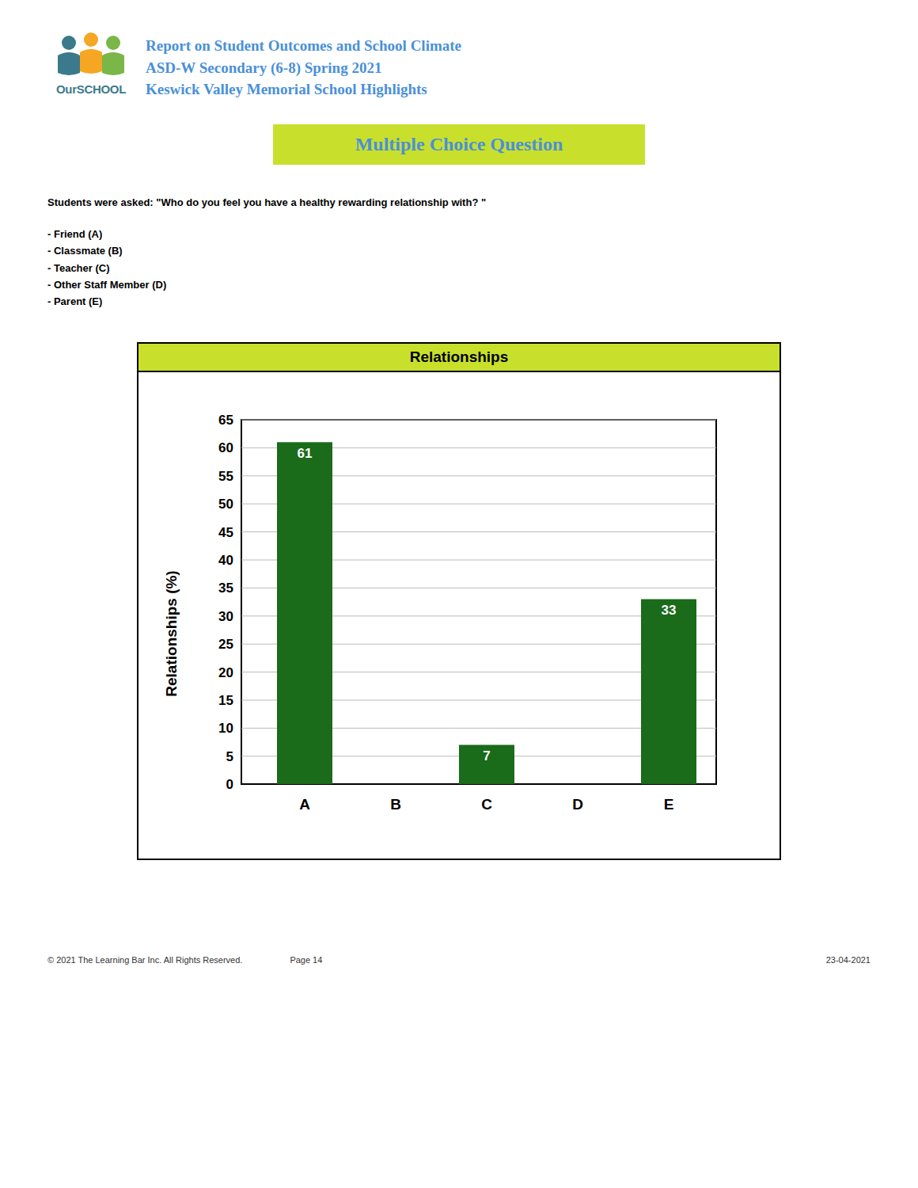Our SCHOOL
Report on Student Outcomes and School Climate
ASD-W Secondary (6-8) Spring 2021
Keswick Valley Memorial School Highlights
Multiple Choice Question
Students were asked: "Who do you feel you have a healthy rewarding relationship with? "
- Friend (A)
- Classmate (B)
- Teacher (C)
- Other Staff Member (D)
- Parent (E)
Relationships
Relationships (%) 65 60 55 50 45 40 35 30 25 20 15 10 5 0 61 7 33 A B C D E
© 2021 The Learning Bar Inc. All Rights Reserved.
Page 14
23-04-2021